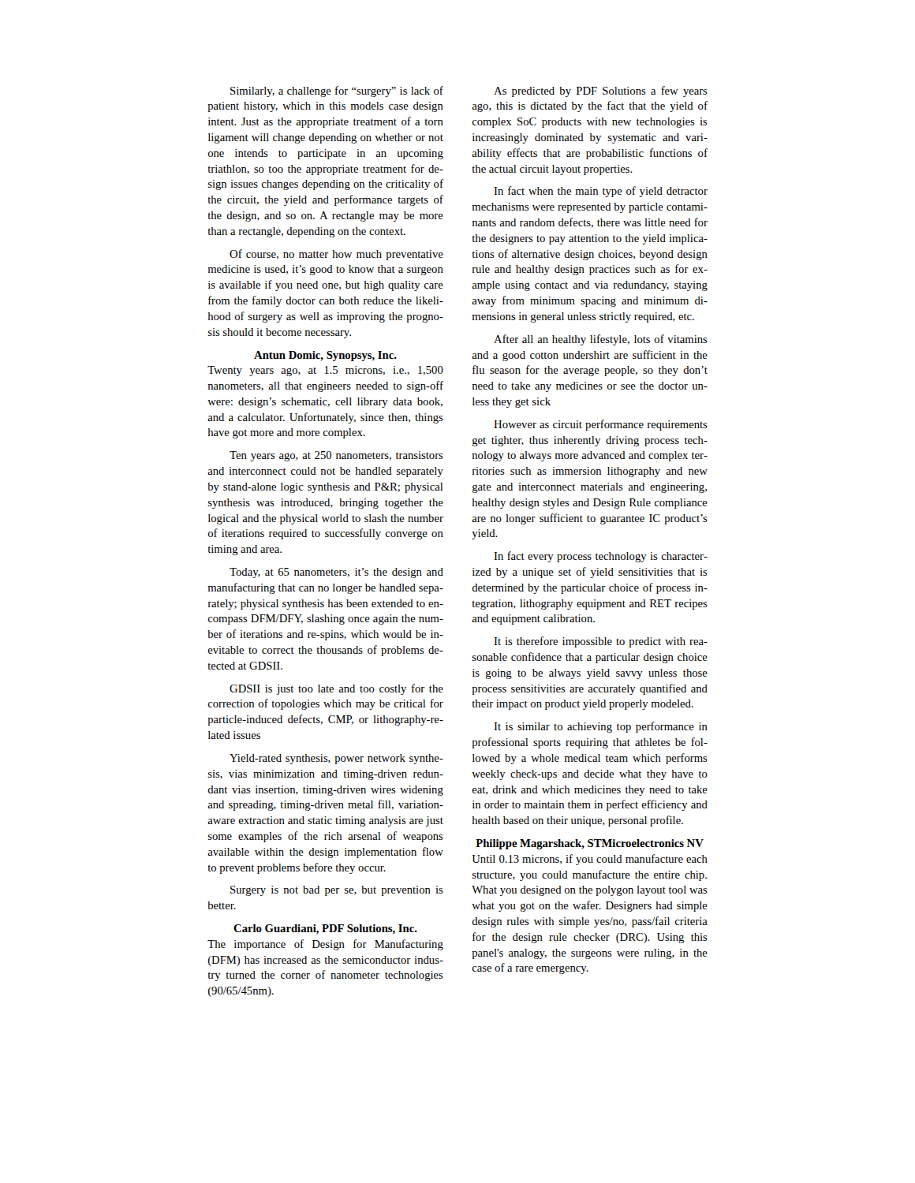Similarly, a challenge for “surgery” is lack of patient history, which in this models case design intent. Just as the appropriate treatment of a torn ligament will change depending on whether or not one intends to participate in an upcoming triathlon, so too the appropriate treatment for design issues changes depending on the criticality of the circuit, the yield and performance targets of the design, and so on. A rectangle may be more than a rectangle, depending on the context.
Of course, no matter how much preventative medicine is used, it’s good to know that a surgeon is available if you need one, but high quality care from the family doctor can both reduce the likelihood of surgery as well as improving the prognosis should it become necessary.
Antun Domic, Synopsys, Inc.
Twenty years ago, at 1.5 microns, i.e., 1,500 nanometers, all that engineers needed to sign-off were: design’s schematic, cell library data book, and a calculator. Unfortunately, since then, things have got more and more complex.
Ten years ago, at 250 nanometers, transistors and interconnect could not be handled separately by stand-alone logic synthesis and P&R; physical synthesis was introduced, bringing together the logical and the physical world to slash the number of iterations required to successfully converge on timing and area.
Today, at 65 nanometers, it’s the design and manufacturing that can no longer be handled separately; physical synthesis has been extended to encompass DFM/DFY, slashing once again the number of iterations and re-spins, which would be inevitable to correct the thousands of problems detected at GDSII.
GDSII is just too late and too costly for the correction of topologies which may be critical for particle-induced defects, CMP, or lithography-related issues
Yield-rated synthesis, power network synthesis, vias minimization and timing-driven redundant vias insertion, timing-driven wires widening and spreading, timing-driven metal fill, variation-aware extraction and static timing analysis are just some examples of the rich arsenal of weapons available within the design implementation flow to prevent problems before they occur.
Surgery is not bad per se, but prevention is better.
Carlo Guardiani, PDF Solutions, Inc.
The importance of Design for Manufacturing (DFM) has increased as the semiconductor industry turned the corner of nanometer technologies (90/65/45nm).
As predicted by PDF Solutions a few years ago, this is dictated by the fact that the yield of complex SoC products with new technologies is increasingly dominated by systematic and variability effects that are probabilistic functions of the actual circuit layout properties.
In fact when the main type of yield detractor mechanisms were represented by particle contaminants and random defects, there was little need for the designers to pay attention to the yield implications of alternative design choices, beyond design rule and healthy design practices such as for example using contact and via redundancy, staying away from minimum spacing and minimum dimensions in general unless strictly required, etc.
After all an healthy lifestyle, lots of vitamins and a good cotton undershirt are sufficient in the flu season for the average people, so they don’t need to take any medicines or see the doctor unless they get sick
However as circuit performance requirements get tighter, thus inherently driving process technology to always more advanced and complex territories such as immersion lithography and new gate and interconnect materials and engineering, healthy design styles and Design Rule compliance are no longer sufficient to guarantee IC product’s yield.
In fact every process technology is characterized by a unique set of yield sensitivities that is determined by the particular choice of process integration, lithography equipment and RET recipes and equipment calibration.
It is therefore impossible to predict with reasonable confidence that a particular design choice is going to be always yield savvy unless those process sensitivities are accurately quantified and their impact on product yield properly modeled.
It is similar to achieving top performance in professional sports requiring that athletes be followed by a whole medical team which performs weekly check-ups and decide what they have to eat, drink and which medicines they need to take in order to maintain them in perfect efficiency and health based on their unique, personal profile.
Philippe Magarshack, STMicroelectronics NV
Until 0.13 microns, if you could manufacture each structure, you could manufacture the entire chip. What you designed on the polygon layout tool was what you got on the wafer. Designers had simple design rules with simple yes/no, pass/fail criteria for the design rule checker (DRC). Using this panel's analogy, the surgeons were ruling, in the case of a rare emergency.